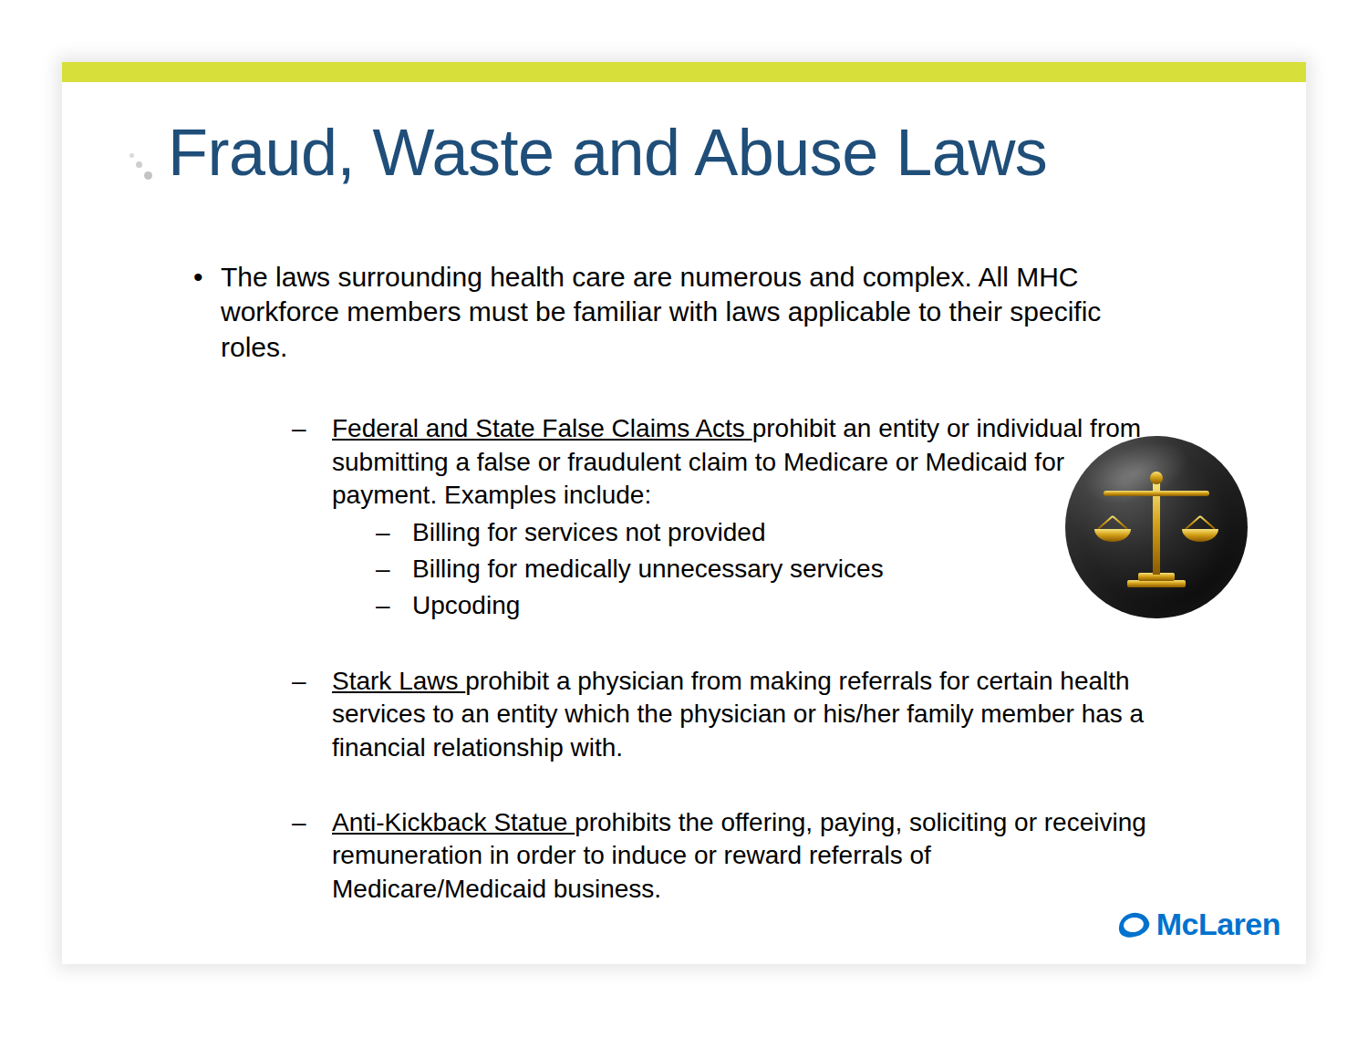Fraud, Waste and Abuse Laws
• The laws surrounding health care are numerous and complex. All MHC workforce members must be familiar with laws applicable to their specific roles.
– Federal and State False Claims Acts prohibit an entity or individual from submitting a false or fraudulent claim to Medicare or Medicaid for payment. Examples include:
–Billing for services not provided
–Billing for medically unnecessary services
–Upcoding
– Stark Laws prohibit a physician from making referrals for certain health services to an entity which the physician or his/her family member has a financial relationship with.
– Anti-Kickback Statue prohibits the offering, paying, soliciting or receiving remuneration in order to induce or reward referrals of Medicare/Medicaid business.
McLaren